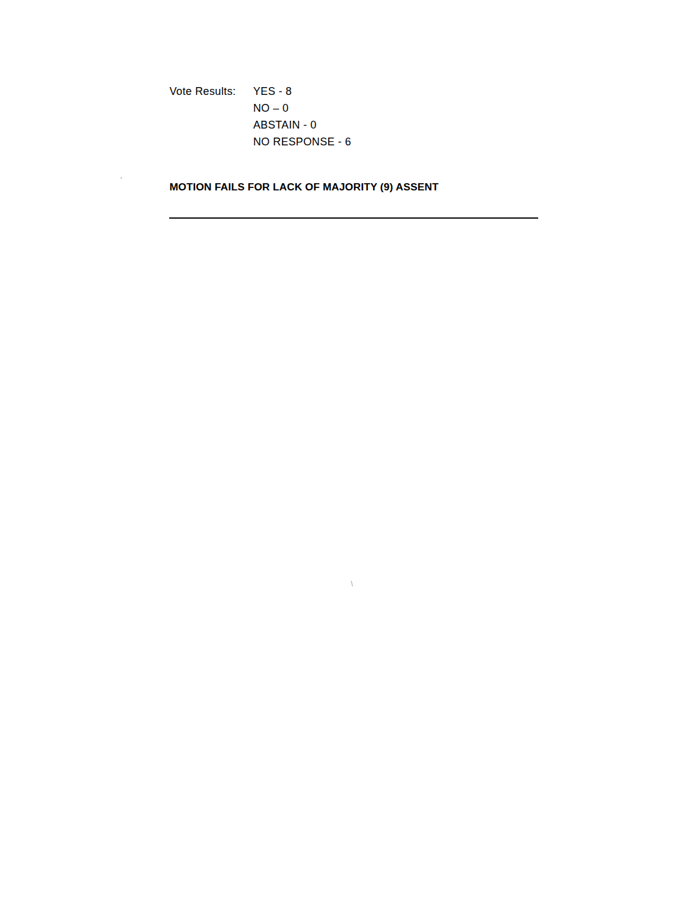Vote Results:
YES - 8 NO – 0 ABSTAIN - 0 NO RESPONSE - 6
MOTION FAILS FOR LACK OF MAJORITY (9) ASSENT
'
\